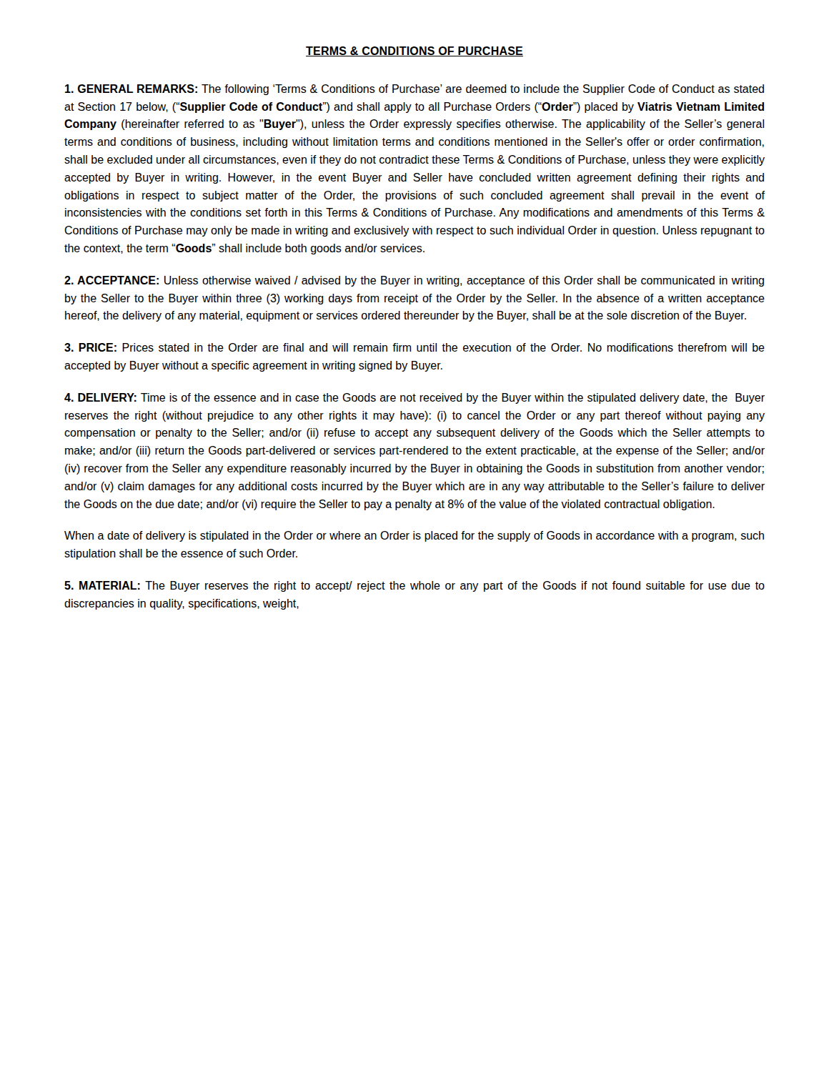TERMS & CONDITIONS OF PURCHASE
1. GENERAL REMARKS: The following ‘Terms & Conditions of Purchase’ are deemed to include the Supplier Code of Conduct as stated at Section 17 below, (“Supplier Code of Conduct”) and shall apply to all Purchase Orders (“Order”) placed by Viatris Vietnam Limited Company (hereinafter referred to as "Buyer"), unless the Order expressly specifies otherwise. The applicability of the Seller’s general terms and conditions of business, including without limitation terms and conditions mentioned in the Seller's offer or order confirmation, shall be excluded under all circumstances, even if they do not contradict these Terms & Conditions of Purchase, unless they were explicitly accepted by Buyer in writing. However, in the event Buyer and Seller have concluded written agreement defining their rights and obligations in respect to subject matter of the Order, the provisions of such concluded agreement shall prevail in the event of inconsistencies with the conditions set forth in this Terms & Conditions of Purchase. Any modifications and amendments of this Terms & Conditions of Purchase may only be made in writing and exclusively with respect to such individual Order in question. Unless repugnant to the context, the term “Goods” shall include both goods and/or services.
2. ACCEPTANCE: Unless otherwise waived / advised by the Buyer in writing, acceptance of this Order shall be communicated in writing by the Seller to the Buyer within three (3) working days from receipt of the Order by the Seller. In the absence of a written acceptance hereof, the delivery of any material, equipment or services ordered thereunder by the Buyer, shall be at the sole discretion of the Buyer.
3. PRICE: Prices stated in the Order are final and will remain firm until the execution of the Order. No modifications therefrom will be accepted by Buyer without a specific agreement in writing signed by Buyer.
4. DELIVERY: Time is of the essence and in case the Goods are not received by the Buyer within the stipulated delivery date, the Buyer reserves the right (without prejudice to any other rights it may have): (i) to cancel the Order or any part thereof without paying any compensation or penalty to the Seller; and/or (ii) refuse to accept any subsequent delivery of the Goods which the Seller attempts to make; and/or (iii) return the Goods part-delivered or services part-rendered to the extent practicable, at the expense of the Seller; and/or (iv) recover from the Seller any expenditure reasonably incurred by the Buyer in obtaining the Goods in substitution from another vendor; and/or (v) claim damages for any additional costs incurred by the Buyer which are in any way attributable to the Seller’s failure to deliver the Goods on the due date; and/or (vi) require the Seller to pay a penalty at 8% of the value of the violated contractual obligation.
When a date of delivery is stipulated in the Order or where an Order is placed for the supply of Goods in accordance with a program, such stipulation shall be the essence of such Order.
5. MATERIAL: The Buyer reserves the right to accept/ reject the whole or any part of the Goods if not found suitable for use due to discrepancies in quality, specifications, weight,